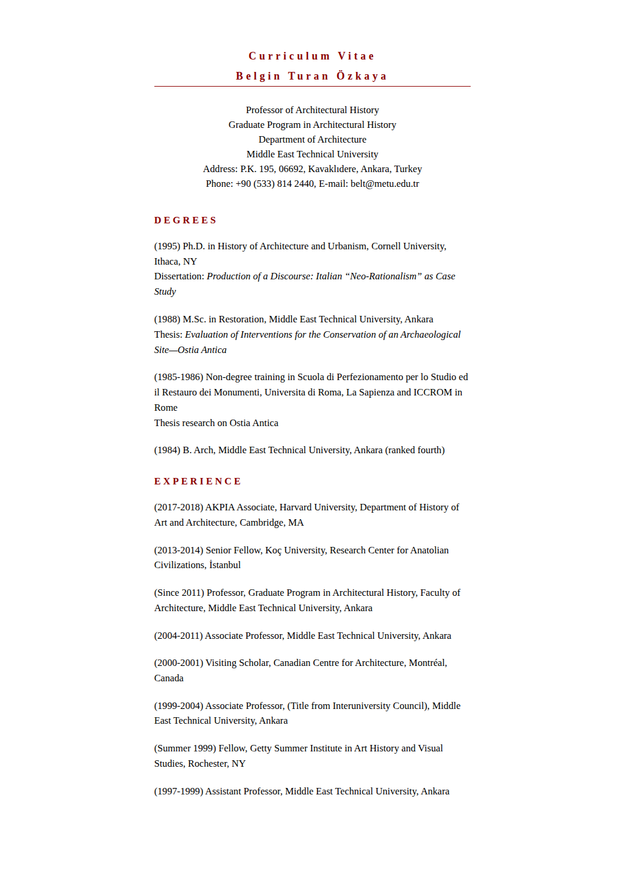Curriculum Vitae
Belgin Turan Özkaya
Professor of Architectural History
Graduate Program in Architectural History
Department of Architecture
Middle East Technical University
Address: P.K. 195, 06692, Kavaklıdere, Ankara, Turkey
Phone: +90 (533) 814 2440, E-mail: belt@metu.edu.tr
DEGREES
(1995) Ph.D. in History of Architecture and Urbanism, Cornell University, Ithaca, NY
Dissertation: Production of a Discourse: Italian “Neo-Rationalism” as Case Study
(1988) M.Sc. in Restoration, Middle East Technical University, Ankara
Thesis: Evaluation of Interventions for the Conservation of an Archaeological Site—Ostia Antica
(1985-1986) Non-degree training in Scuola di Perfezionamento per lo Studio ed il Restauro dei Monumenti, Universita di Roma, La Sapienza and ICCROM in Rome
Thesis research on Ostia Antica
(1984) B. Arch, Middle East Technical University, Ankara (ranked fourth)
EXPERIENCE
(2017-2018) AKPIA Associate, Harvard University, Department of History of Art and Architecture, Cambridge, MA
(2013-2014) Senior Fellow, Koç University, Research Center for Anatolian Civilizations, İstanbul
(Since 2011) Professor, Graduate Program in Architectural History, Faculty of Architecture, Middle East Technical University, Ankara
(2004-2011) Associate Professor, Middle East Technical University, Ankara
(2000-2001) Visiting Scholar, Canadian Centre for Architecture, Montréal, Canada
(1999-2004) Associate Professor, (Title from Interuniversity Council), Middle East Technical University, Ankara
(Summer 1999) Fellow, Getty Summer Institute in Art History and Visual Studies, Rochester, NY
(1997-1999) Assistant Professor, Middle East Technical University, Ankara